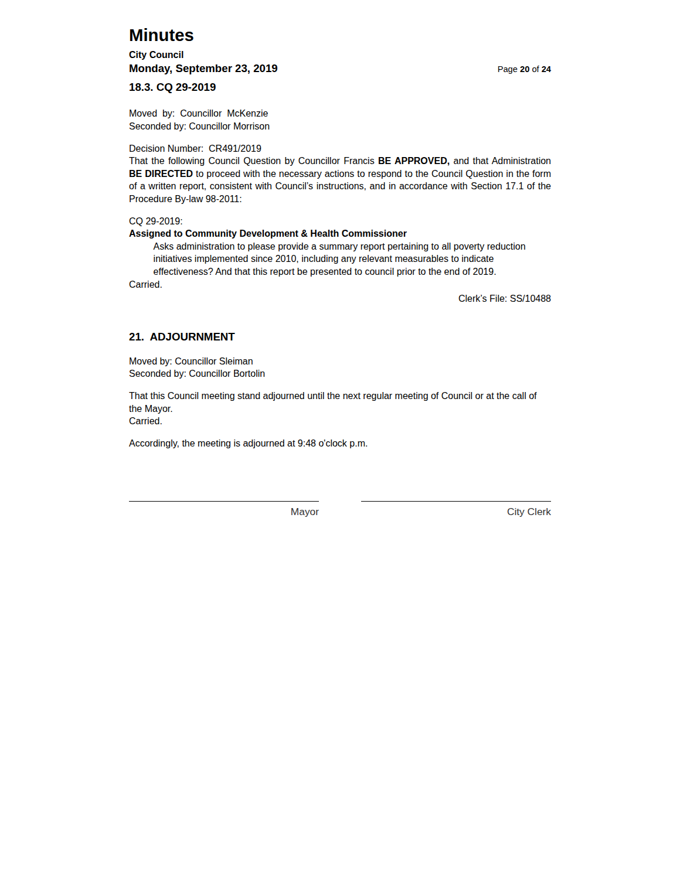Minutes
City Council
Monday, September 23, 2019 Page 20 of 24
18.3. CQ 29-2019
Moved by: Councillor McKenzie
Seconded by: Councillor Morrison
Decision Number: CR491/2019
That the following Council Question by Councillor Francis BE APPROVED, and that Administration BE DIRECTED to proceed with the necessary actions to respond to the Council Question in the form of a written report, consistent with Council’s instructions, and in accordance with Section 17.1 of the Procedure By-law 98-2011:
CQ 29-2019:
Assigned to Community Development & Health Commissioner
Asks administration to please provide a summary report pertaining to all poverty reduction initiatives implemented since 2010, including any relevant measurables to indicate effectiveness? And that this report be presented to council prior to the end of 2019.
Carried.
Clerk’s File: SS/10488
21. ADJOURNMENT
Moved by: Councillor Sleiman
Seconded by: Councillor Bortolin
That this Council meeting stand adjourned until the next regular meeting of Council or at the call of the Mayor.
Carried.
Accordingly, the meeting is adjourned at 9:48 o'clock p.m.
Mayor
City Clerk